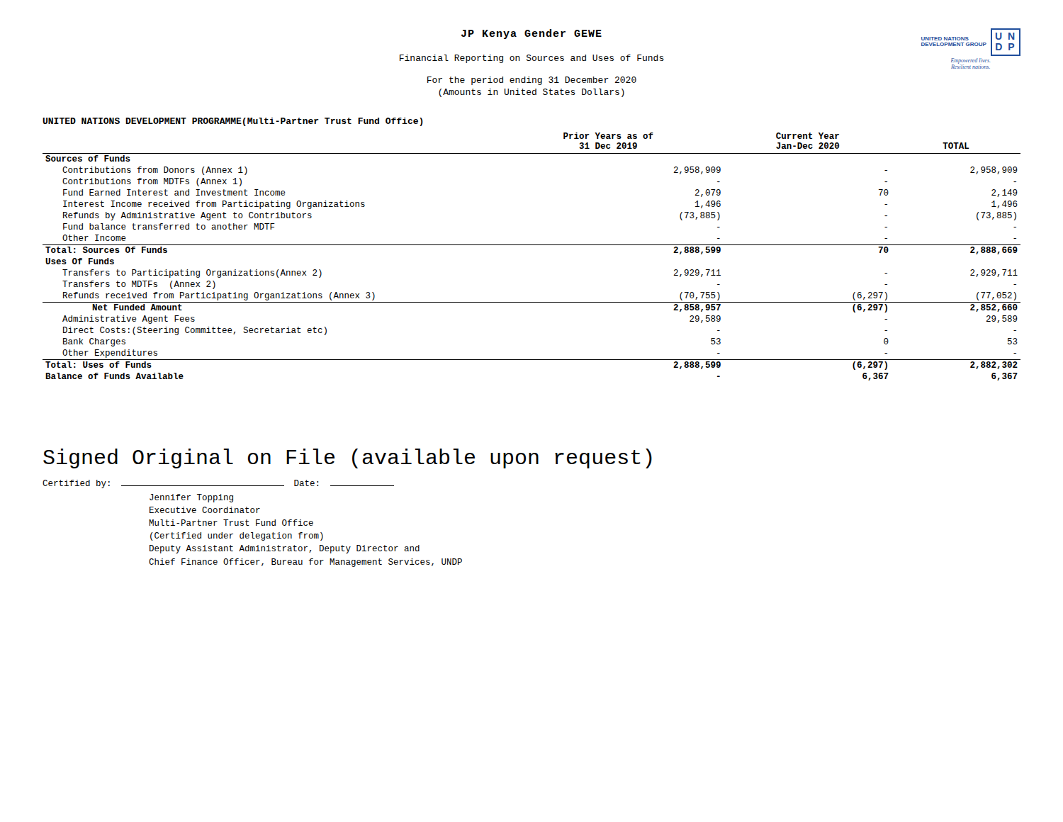UNITED NATIONS
DEVELOPMENT GROUP U N
D P
Empowered lives.
Resilient nations.
JP Kenya Gender GEWE
Financial Reporting on Sources and Uses of Funds
For the period ending 31 December 2020
(Amounts in United States Dollars)
UNITED NATIONS DEVELOPMENT PROGRAMME(Multi-Partner Trust Fund Office)
| | Prior Years as of 31 Dec 2019 | Current Year Jan-Dec 2020 | TOTAL |
| --- | --- | --- | --- |
| Sources of Funds | | | |
| Contributions from Donors (Annex 1) | 2,958,909 | - | 2,958,909 |
| Contributions from MDTFs (Annex 1) | - | - | - |
| Fund Earned Interest and Investment Income | 2,079 | 70 | 2,149 |
| Interest Income received from Participating Organizations | 1,496 | - | 1,496 |
| Refunds by Administrative Agent to Contributors | (73,885) | - | (73,885) |
| Fund balance transferred to another MDTF | - | - | - |
| Other Income | - | - | - |
| Total: Sources Of Funds | 2,888,599 | 70 | 2,888,669 |
| Uses Of Funds | | | |
| Transfers to Participating Organizations(Annex 2) | 2,929,711 | - | 2,929,711 |
| Transfers to MDTFs (Annex 2) | - | - | - |
| Refunds received from Participating Organizations (Annex 3) | (70,755) | (6,297) | (77,052) |
| Net Funded Amount | 2,858,957 | (6,297) | 2,852,660 |
| Administrative Agent Fees | 29,589 | - | 29,589 |
| Direct Costs:(Steering Committee, Secretariat etc) | - | - | - |
| Bank Charges | 53 | 0 | 53 |
| Other Expenditures | - | - | - |
| Total: Uses of Funds | 2,888,599 | (6,297) | 2,882,302 |
| Balance of Funds Available | - | 6,367 | 6,367 |
Signed Original on File (available upon request)
Certified by: Date:
Jennifer Topping
Executive Coordinator
Multi-Partner Trust Fund Office
(Certified under delegation from)
Deputy Assistant Administrator, Deputy Director and
Chief Finance Officer, Bureau for Management Services, UNDP